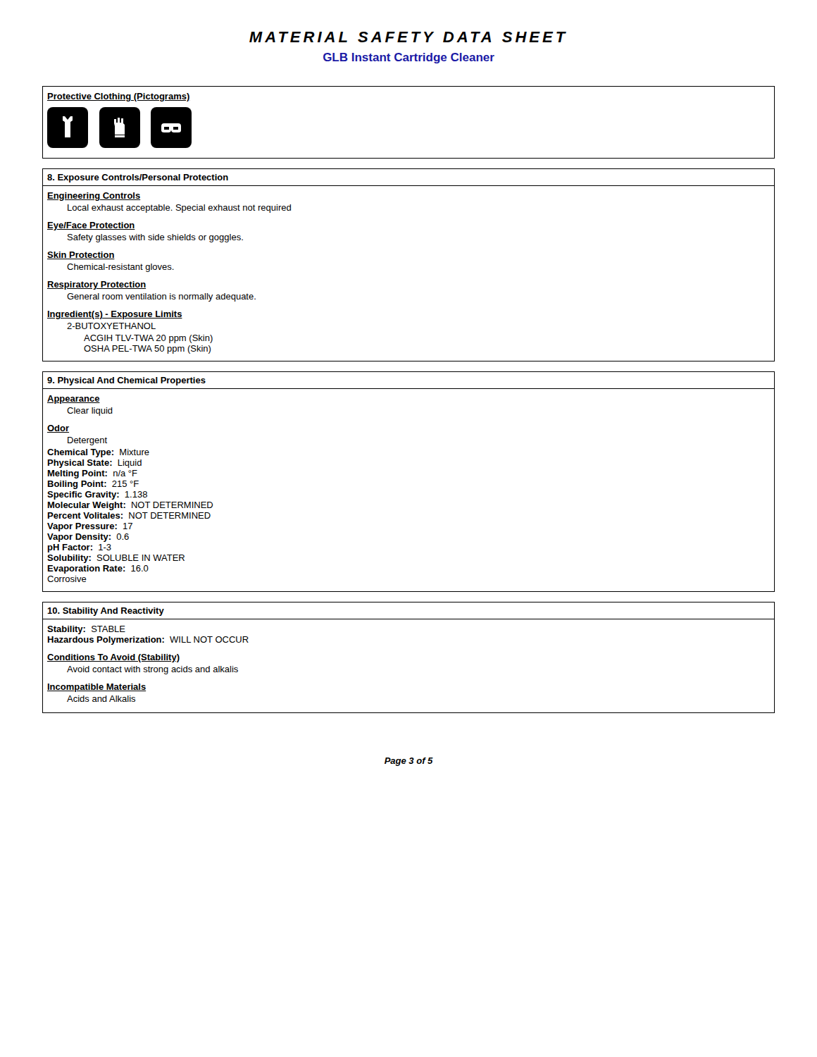MATERIAL SAFETY DATA SHEET
GLB Instant Cartridge Cleaner
Protective Clothing (Pictograms)
8. Exposure Controls/Personal Protection
Engineering Controls
Local exhaust acceptable. Special exhaust not required
Eye/Face Protection
Safety glasses with side shields or goggles.
Skin Protection
Chemical-resistant gloves.
Respiratory Protection
General room ventilation is normally adequate.
Ingredient(s) - Exposure Limits
2-BUTOXYETHANOL
ACGIH TLV-TWA 20 ppm (Skin)
OSHA PEL-TWA 50 ppm (Skin)
9. Physical And Chemical Properties
Appearance
Clear liquid
Odor
Detergent
Chemical Type: Mixture
Physical State: Liquid
Melting Point: n/a °F
Boiling Point: 215 °F
Specific Gravity: 1.138
Molecular Weight: NOT DETERMINED
Percent Volitales: NOT DETERMINED
Vapor Pressure: 17
Vapor Density: 0.6
pH Factor: 1-3
Solubility: SOLUBLE IN WATER
Evaporation Rate: 16.0
Corrosive
10. Stability And Reactivity
Stability: STABLE
Hazardous Polymerization: WILL NOT OCCUR
Conditions To Avoid (Stability)
Avoid contact with strong acids and alkalis
Incompatible Materials
Acids and Alkalis
Page 3 of 5